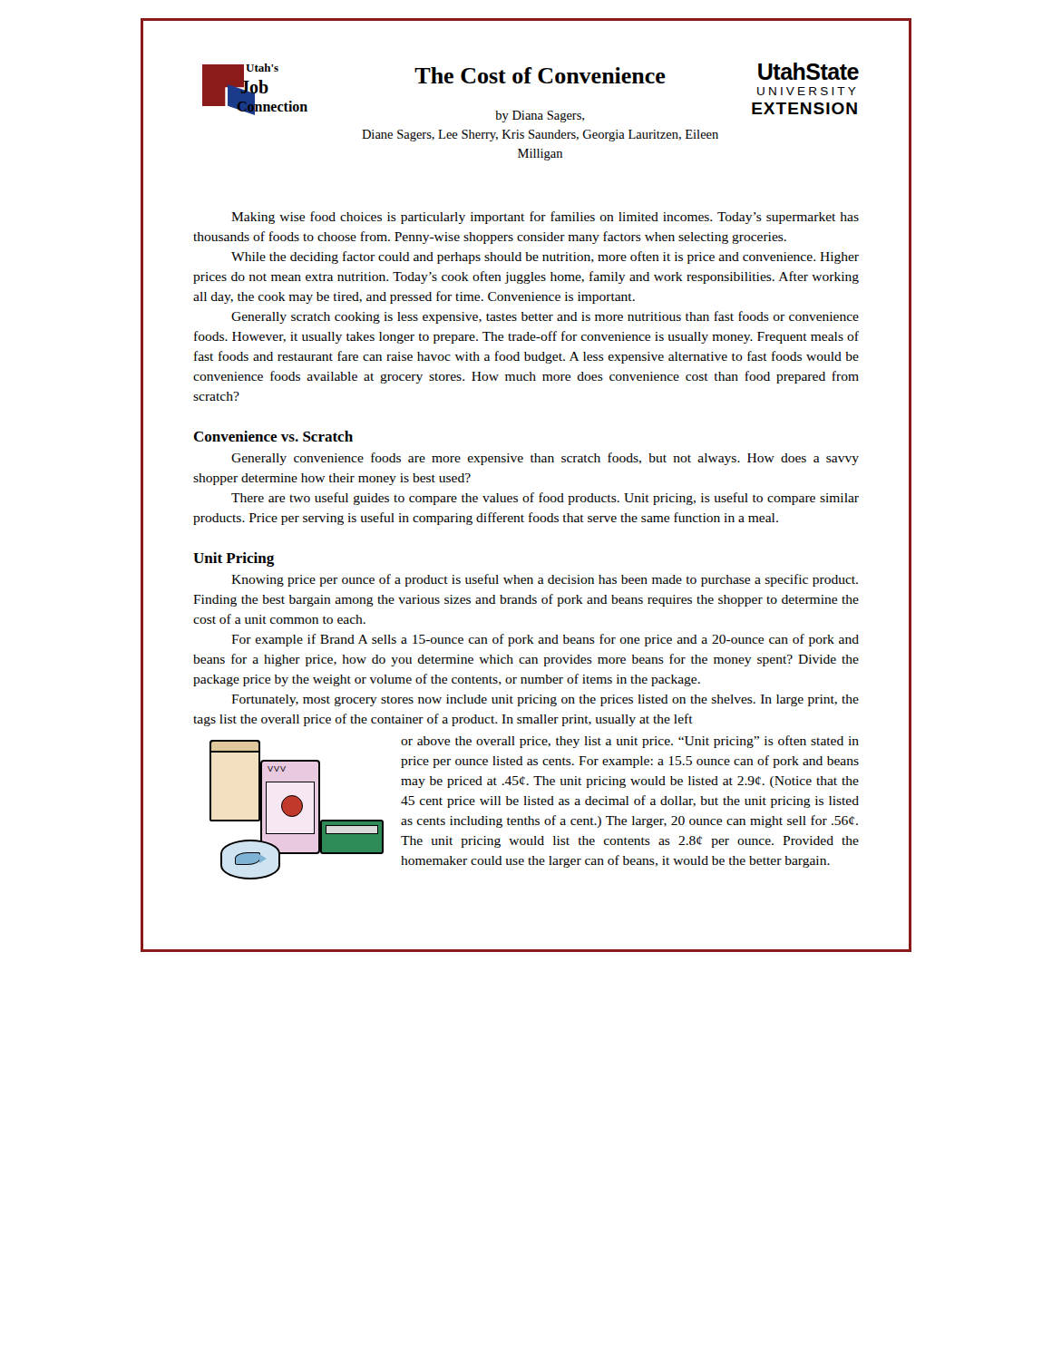Utah's Job Connection
The Cost of Convenience
by Diana Sagers,
Diane Sagers, Lee Sherry, Kris Saunders, Georgia Lauritzen, Eileen Milligan
UtahState
UNIVERSITY
EXTENSION
Making wise food choices is particularly important for families on limited incomes. Today’s supermarket has thousands of foods to choose from. Penny-wise shoppers consider many factors when selecting groceries.
While the deciding factor could and perhaps should be nutrition, more often it is price and convenience. Higher prices do not mean extra nutrition. Today’s cook often juggles home, family and work responsibilities. After working all day, the cook may be tired, and pressed for time. Convenience is important.
Generally scratch cooking is less expensive, tastes better and is more nutritious than fast foods or convenience foods. However, it usually takes longer to prepare. The trade-off for convenience is usually money. Frequent meals of fast foods and restaurant fare can raise havoc with a food budget. A less expensive alternative to fast foods would be convenience foods available at grocery stores. How much more does convenience cost than food prepared from scratch?
Convenience vs. Scratch
Generally convenience foods are more expensive than scratch foods, but not always. How does a savvy shopper determine how their money is best used?
There are two useful guides to compare the values of food products. Unit pricing, is useful to compare similar products. Price per serving is useful in comparing different foods that serve the same function in a meal.
Unit Pricing
Knowing price per ounce of a product is useful when a decision has been made to purchase a specific product. Finding the best bargain among the various sizes and brands of pork and beans requires the shopper to determine the cost of a unit common to each.
For example if Brand A sells a 15-ounce can of pork and beans for one price and a 20-ounce can of pork and beans for a higher price, how do you determine which can provides more beans for the money spent? Divide the package price by the weight or volume of the contents, or number of items in the package.
Fortunately, most grocery stores now include unit pricing on the prices listed on the shelves. In large print, the tags list the overall price of the container of a product. In smaller print, usually at the left
VVV
or above the overall price, they list a unit price. “Unit pricing” is often stated in price per ounce listed as cents. For example: a 15.5 ounce can of pork and beans may be priced at .45¢. The unit pricing would be listed at 2.9¢. (Notice that the 45 cent price will be listed as a decimal of a dollar, but the unit pricing is listed as cents including tenths of a cent.) The larger, 20 ounce can might sell for .56¢. The unit pricing would list the contents as 2.8¢ per ounce. Provided the homemaker could use the larger can of beans, it would be the better bargain.